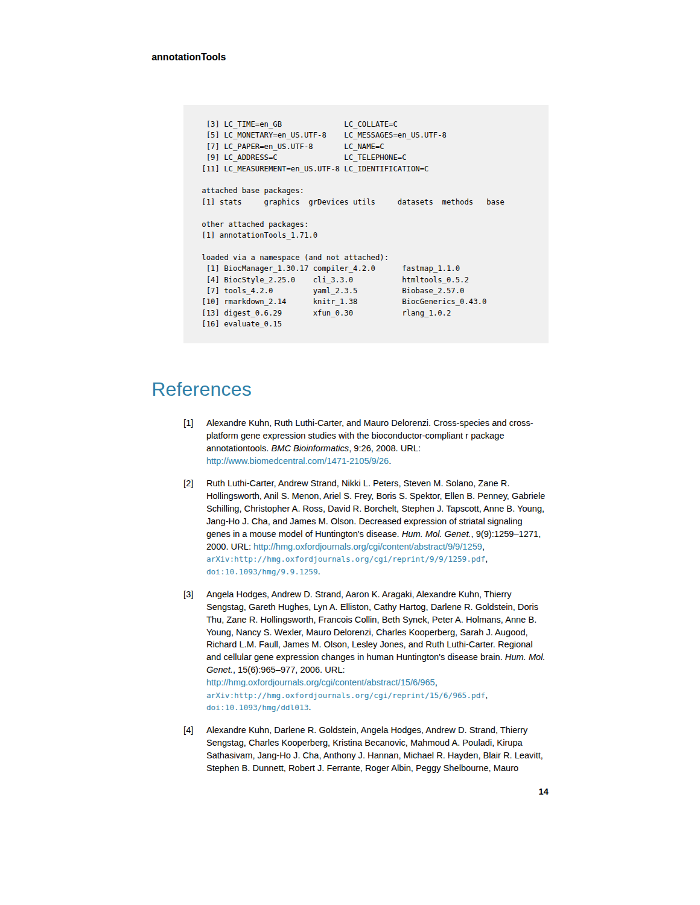annotationTools
 [3] LC_TIME=en_GB              LC_COLLATE=C
 [5] LC_MONETARY=en_US.UTF-8    LC_MESSAGES=en_US.UTF-8
 [7] LC_PAPER=en_US.UTF-8       LC_NAME=C
 [9] LC_ADDRESS=C               LC_TELEPHONE=C
[11] LC_MEASUREMENT=en_US.UTF-8 LC_IDENTIFICATION=C

attached base packages:
[1] stats     graphics  grDevices utils     datasets  methods   base

other attached packages:
[1] annotationTools_1.71.0

loaded via a namespace (and not attached):
 [1] BiocManager_1.30.17 compiler_4.2.0      fastmap_1.1.0
 [4] BiocStyle_2.25.0    cli_3.3.0           htmltools_0.5.2
 [7] tools_4.2.0         yaml_2.3.5          Biobase_2.57.0
[10] rmarkdown_2.14      knitr_1.38          BiocGenerics_0.43.0
[13] digest_0.6.29       xfun_0.30           rlang_1.0.2
[16] evaluate_0.15
References
[1] Alexandre Kuhn, Ruth Luthi-Carter, and Mauro Delorenzi. Cross-species and cross-platform gene expression studies with the bioconductor-compliant r package annotationtools. BMC Bioinformatics, 9:26, 2008. URL: http://www.biomedcentral.com/1471-2105/9/26.
[2] Ruth Luthi-Carter, Andrew Strand, Nikki L. Peters, Steven M. Solano, Zane R. Hollingsworth, Anil S. Menon, Ariel S. Frey, Boris S. Spektor, Ellen B. Penney, Gabriele Schilling, Christopher A. Ross, David R. Borchelt, Stephen J. Tapscott, Anne B. Young, Jang-Ho J. Cha, and James M. Olson. Decreased expression of striatal signaling genes in a mouse model of Huntington's disease. Hum. Mol. Genet., 9(9):1259–1271, 2000. URL: http://hmg.oxfordjournals.org/cgi/content/abstract/9/9/1259, arXiv:http://hmg.oxfordjournals.org/cgi/reprint/9/9/1259.pdf, doi:10.1093/hmg/9.9.1259.
[3] Angela Hodges, Andrew D. Strand, Aaron K. Aragaki, Alexandre Kuhn, Thierry Sengstag, Gareth Hughes, Lyn A. Elliston, Cathy Hartog, Darlene R. Goldstein, Doris Thu, Zane R. Hollingsworth, Francois Collin, Beth Synek, Peter A. Holmans, Anne B. Young, Nancy S. Wexler, Mauro Delorenzi, Charles Kooperberg, Sarah J. Augood, Richard L.M. Faull, James M. Olson, Lesley Jones, and Ruth Luthi-Carter. Regional and cellular gene expression changes in human Huntington's disease brain. Hum. Mol. Genet., 15(6):965–977, 2006. URL: http://hmg.oxfordjournals.org/cgi/content/abstract/15/6/965, arXiv:http://hmg.oxfordjournals.org/cgi/reprint/15/6/965.pdf, doi:10.1093/hmg/ddl013.
[4] Alexandre Kuhn, Darlene R. Goldstein, Angela Hodges, Andrew D. Strand, Thierry Sengstag, Charles Kooperberg, Kristina Becanovic, Mahmoud A. Pouladi, Kirupa Sathasivam, Jang-Ho J. Cha, Anthony J. Hannan, Michael R. Hayden, Blair R. Leavitt, Stephen B. Dunnett, Robert J. Ferrante, Roger Albin, Peggy Shelbourne, Mauro
14